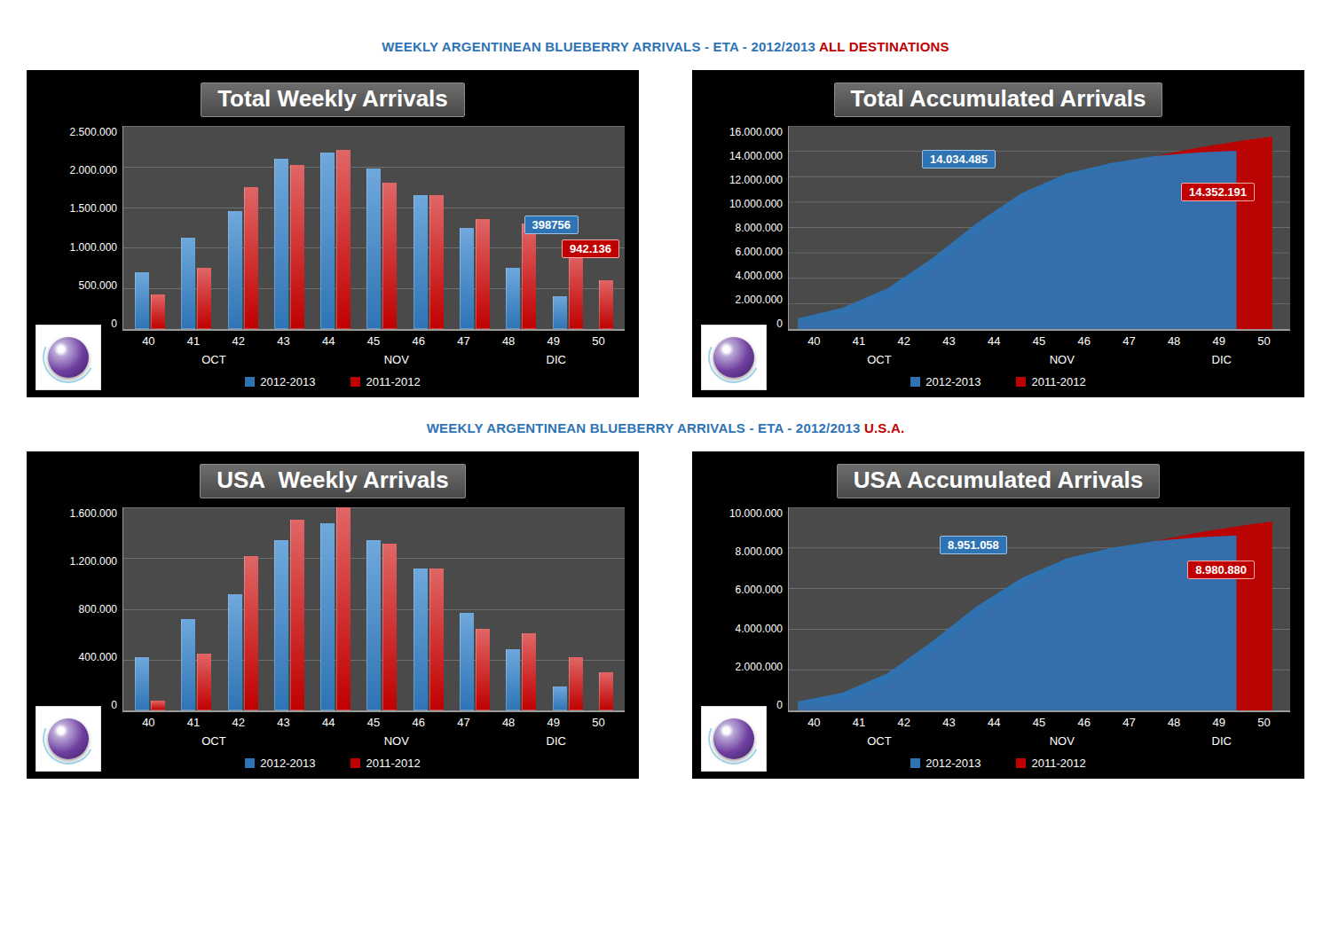WEEKLY ARGENTINEAN BLUEBERRY ARRIVALS - ETA - 2012/2013 ALL DESTINATIONS
Total Weekly Arrivals
2.500.000 2.000.000 1.500.000 1.000.000 500.000 0
398756
942.136
4041424344 454647484950
OCT
NOV
DIC
2012-2013
2011-2012
Total Accumulated Arrivals
16.000.000 14.000.000 12.000.000 10.000.000 8.000.000 6.000.000 4.000.000 2.000.000 0
14.034.485
14.352.191
4041424344 454647484950
OCT
NOV
DIC
2012-2013
2011-2012
WEEKLY ARGENTINEAN BLUEBERRY ARRIVALS - ETA - 2012/2013 U.S.A.
USA Weekly Arrivals
1.600.000 1.200.000 800.000 400.000 0
4041424344 454647484950
OCT
NOV
DIC
2012-2013
2011-2012
USA Accumulated Arrivals
10.000.000 8.000.000 6.000.000 4.000.000 2.000.000 0
8.951.058
8.980.880
4041424344 454647484950
OCT
NOV
DIC
2012-2013
2011-2012